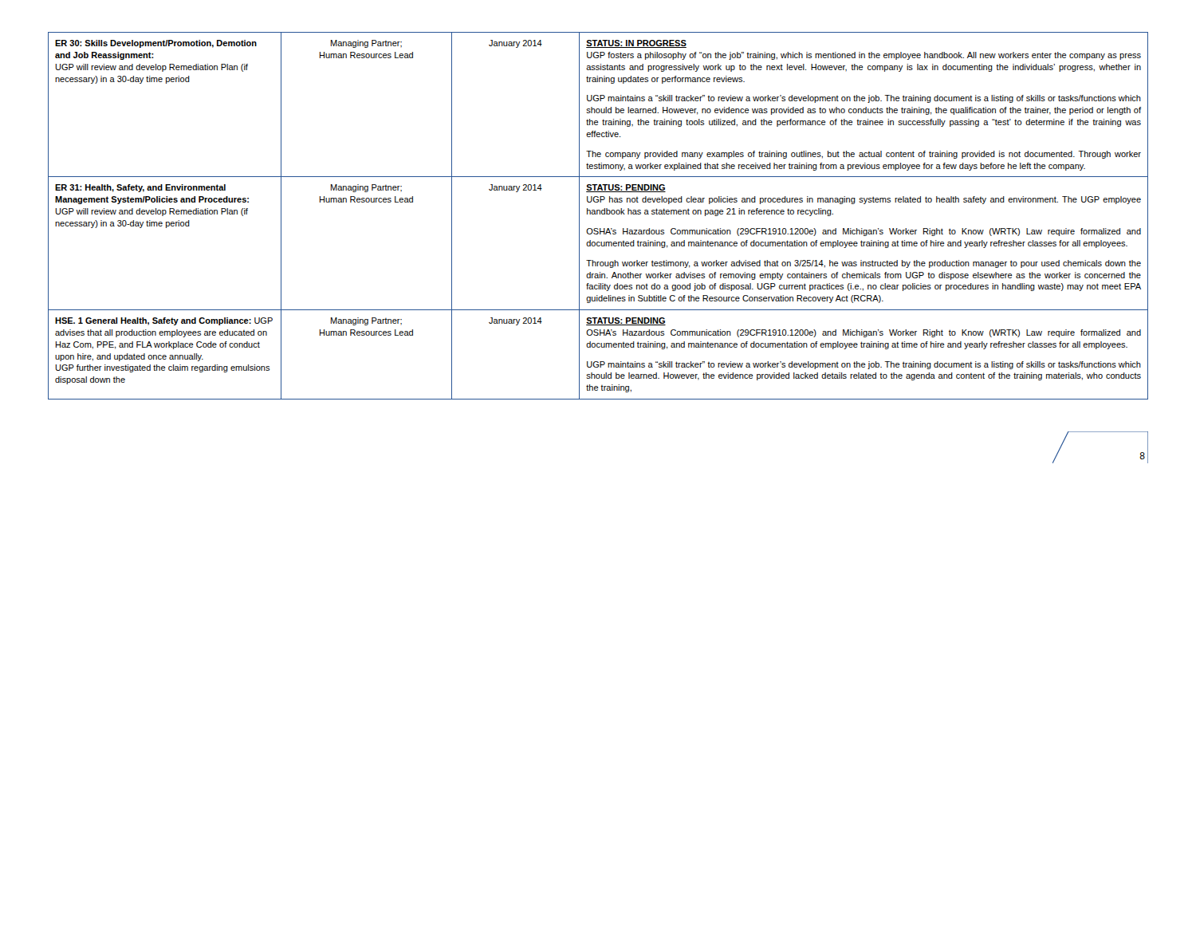| ER 30: Skills Development/Promotion, Demotion and Job Reassignment: UGP will review and develop Remediation Plan (if necessary) in a 30-day time period | Managing Partner; Human Resources Lead | January 2014 | STATUS: IN PROGRESS UGP fosters a philosophy of “on the job” training, which is mentioned in the employee handbook. All new workers enter the company as press assistants and progressively work up to the next level. However, the company is lax in documenting the individuals’ progress, whether in training updates or performance reviews. UGP maintains a “skill tracker” to review a worker’s development on the job. The training document is a listing of skills or tasks/functions which should be learned. However, no evidence was provided as to who conducts the training, the qualification of the trainer, the period or length of the training, the training tools utilized, and the performance of the trainee in successfully passing a “test’ to determine if the training was effective. The company provided many examples of training outlines, but the actual content of training provided is not documented. Through worker testimony, a worker explained that she received her training from a previous employee for a few days before he left the company. |
| ER 31: Health, Safety, and Environmental Management System/Policies and Procedures: UGP will review and develop Remediation Plan (if necessary) in a 30-day time period | Managing Partner; Human Resources Lead | January 2014 | STATUS: PENDING UGP has not developed clear policies and procedures in managing systems related to health safety and environment. The UGP employee handbook has a statement on page 21 in reference to recycling. OSHA’s Hazardous Communication (29CFR1910.1200e) and Michigan’s Worker Right to Know (WRTK) Law require formalized and documented training, and maintenance of documentation of employee training at time of hire and yearly refresher classes for all employees. Through worker testimony, a worker advised that on 3/25/14, he was instructed by the production manager to pour used chemicals down the drain. Another worker advises of removing empty containers of chemicals from UGP to dispose elsewhere as the worker is concerned the facility does not do a good job of disposal. UGP current practices (i.e., no clear policies or procedures in handling waste) may not meet EPA guidelines in Subtitle C of the Resource Conservation Recovery Act (RCRA). |
| HSE. 1 General Health, Safety and Compliance: UGP advises that all production employees are educated on Haz Com, PPE, and FLA workplace Code of conduct upon hire, and updated once annually. UGP further investigated the claim regarding emulsions disposal down the | Managing Partner; Human Resources Lead | January 2014 | STATUS: PENDING OSHA’s Hazardous Communication (29CFR1910.1200e) and Michigan’s Worker Right to Know (WRTK) Law require formalized and documented training, and maintenance of documentation of employee training at time of hire and yearly refresher classes for all employees. UGP maintains a “skill tracker” to review a worker’s development on the job. The training document is a listing of skills or tasks/functions which should be learned. However, the evidence provided lacked details related to the agenda and content of the training materials, who conducts the training, |
8